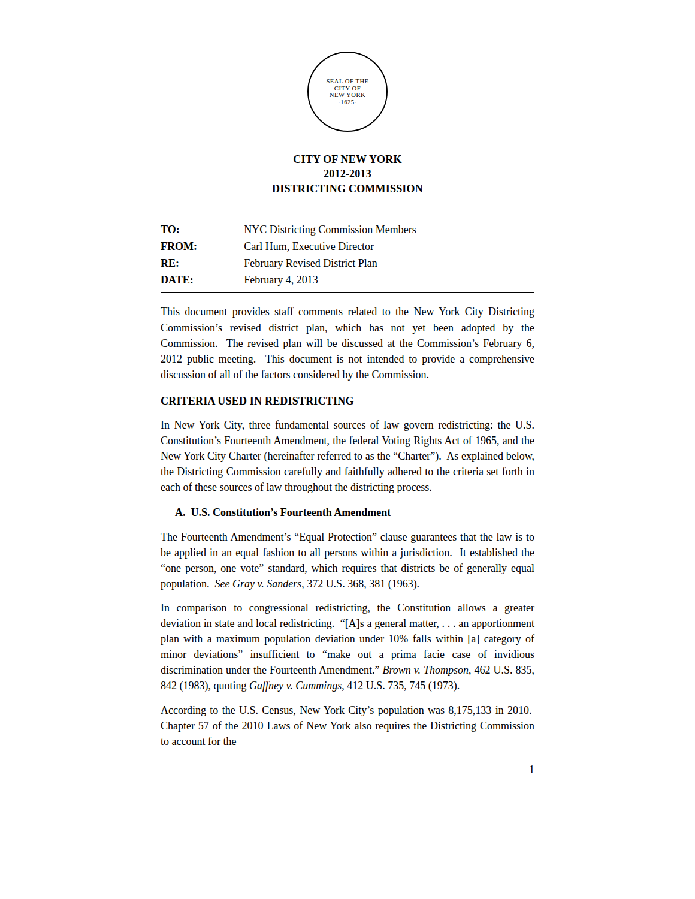SEAL OF THE
CITY OF
NEW YORK
·1625·
CITY OF NEW YORK
2012-2013
DISTRICTING COMMISSION
| TO: | NYC Districting Commission Members |
| FROM: | Carl Hum, Executive Director |
| RE: | February Revised District Plan |
| DATE: | February 4, 2013 |
This document provides staff comments related to the New York City Districting Commission’s revised district plan, which has not yet been adopted by the Commission. The revised plan will be discussed at the Commission’s February 6, 2012 public meeting. This document is not intended to provide a comprehensive discussion of all of the factors considered by the Commission.
Criteria Used in Redistricting
In New York City, three fundamental sources of law govern redistricting: the U.S. Constitution’s Fourteenth Amendment, the federal Voting Rights Act of 1965, and the New York City Charter (hereinafter referred to as the “Charter”). As explained below, the Districting Commission carefully and faithfully adhered to the criteria set forth in each of these sources of law throughout the districting process.
A. U.S. Constitution’s Fourteenth Amendment
The Fourteenth Amendment’s “Equal Protection” clause guarantees that the law is to be applied in an equal fashion to all persons within a jurisdiction. It established the “one person, one vote” standard, which requires that districts be of generally equal population. See Gray v. Sanders, 372 U.S. 368, 381 (1963).
In comparison to congressional redistricting, the Constitution allows a greater deviation in state and local redistricting. “[A]s a general matter, . . . an apportionment plan with a maximum population deviation under 10% falls within [a] category of minor deviations” insufficient to “make out a prima facie case of invidious discrimination under the Fourteenth Amendment.” Brown v. Thompson, 462 U.S. 835, 842 (1983), quoting Gaffney v. Cummings, 412 U.S. 735, 745 (1973).
According to the U.S. Census, New York City’s population was 8,175,133 in 2010. Chapter 57 of the 2010 Laws of New York also requires the Districting Commission to account for the
1